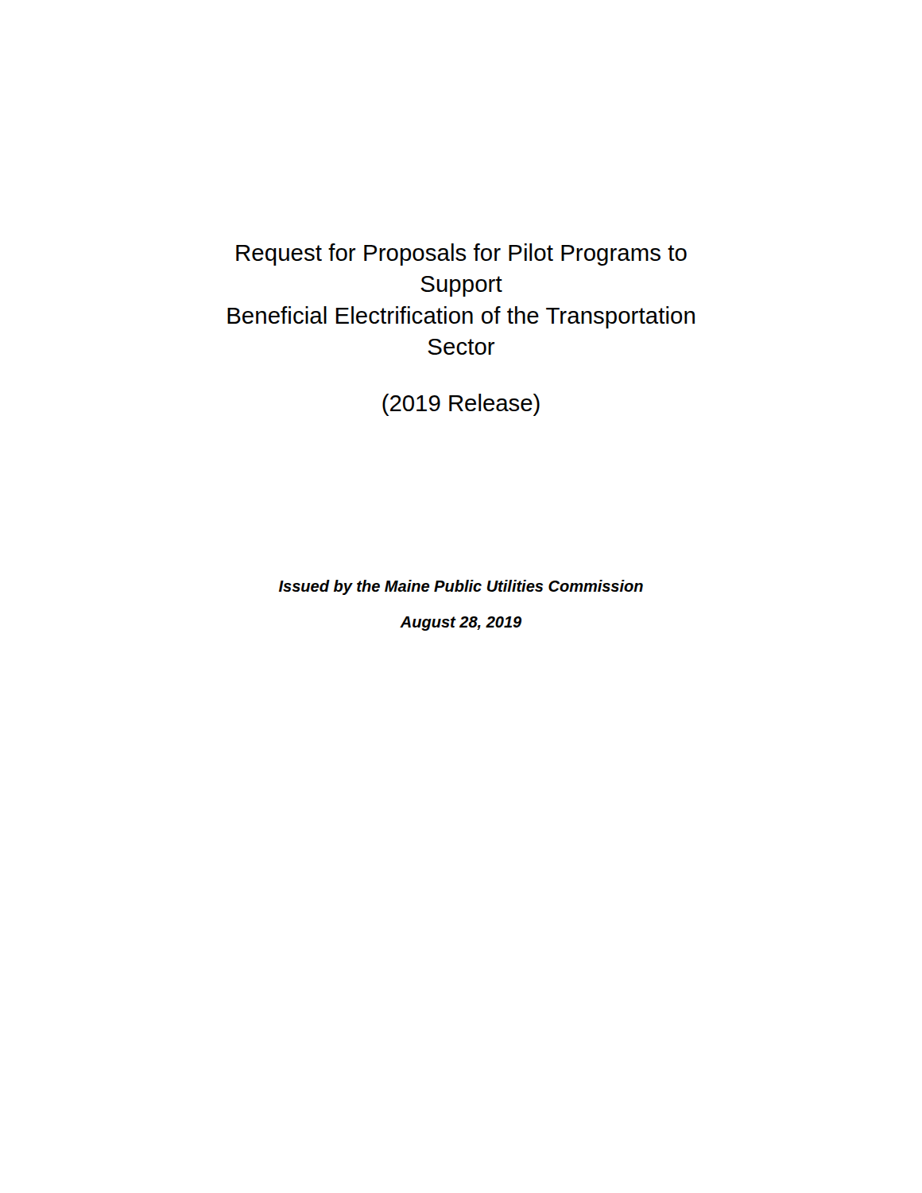Request for Proposals for Pilot Programs to Support
Beneficial Electrification of the Transportation Sector
(2019 Release)
Issued by the Maine Public Utilities Commission
August 28, 2019